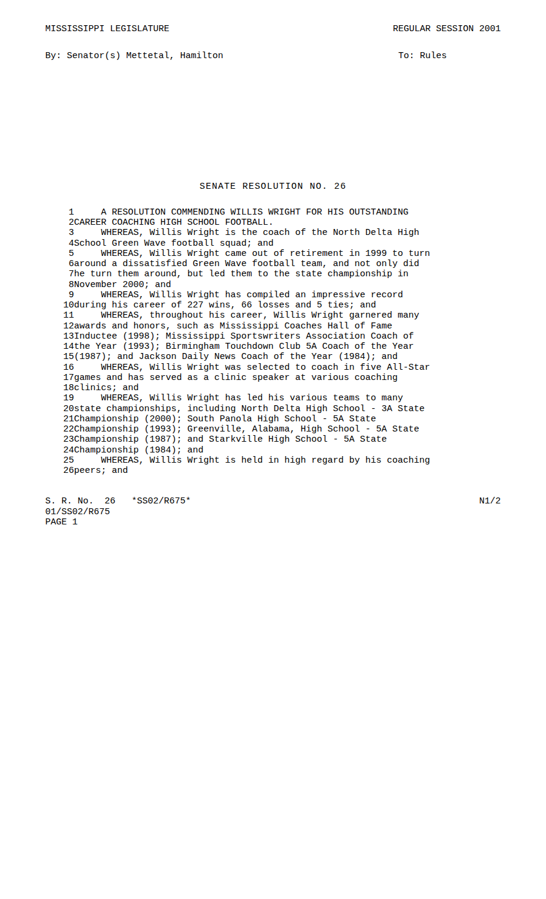MISSISSIPPI LEGISLATURE
REGULAR SESSION 2001
By: Senator(s) Mettetal, Hamilton
To: Rules
SENATE RESOLUTION NO. 26
| 1 | A RESOLUTION COMMENDING WILLIS WRIGHT FOR HIS OUTSTANDING |
| 2 | CAREER COACHING HIGH SCHOOL FOOTBALL. |
| 3 | WHEREAS, Willis Wright is the coach of the North Delta High |
| 4 | School Green Wave football squad; and |
| 5 | WHEREAS, Willis Wright came out of retirement in 1999 to turn |
| 6 | around a dissatisfied Green Wave football team, and not only did |
| 7 | he turn them around, but led them to the state championship in |
| 8 | November 2000; and |
| 9 | WHEREAS, Willis Wright has compiled an impressive record |
| 10 | during his career of 227 wins, 66 losses and 5 ties; and |
| 11 | WHEREAS, throughout his career, Willis Wright garnered many |
| 12 | awards and honors, such as Mississippi Coaches Hall of Fame |
| 13 | Inductee (1998); Mississippi Sportswriters Association Coach of |
| 14 | the Year (1993); Birmingham Touchdown Club 5A Coach of the Year |
| 15 | (1987); and Jackson Daily News Coach of the Year (1984); and |
| 16 | WHEREAS, Willis Wright was selected to coach in five All-Star |
| 17 | games and has served as a clinic speaker at various coaching |
| 18 | clinics; and |
| 19 | WHEREAS, Willis Wright has led his various teams to many |
| 20 | state championships, including North Delta High School - 3A State |
| 21 | Championship (2000); South Panola High School - 5A State |
| 22 | Championship (1993); Greenville, Alabama, High School - 5A State |
| 23 | Championship (1987); and Starkville High School - 5A State |
| 24 | Championship (1984); and |
| 25 | WHEREAS, Willis Wright is held in high regard by his coaching |
| 26 | peers; and |
S. R. No. 26 *SS02/R675* 01/SS02/R675 PAGE 1
N1/2